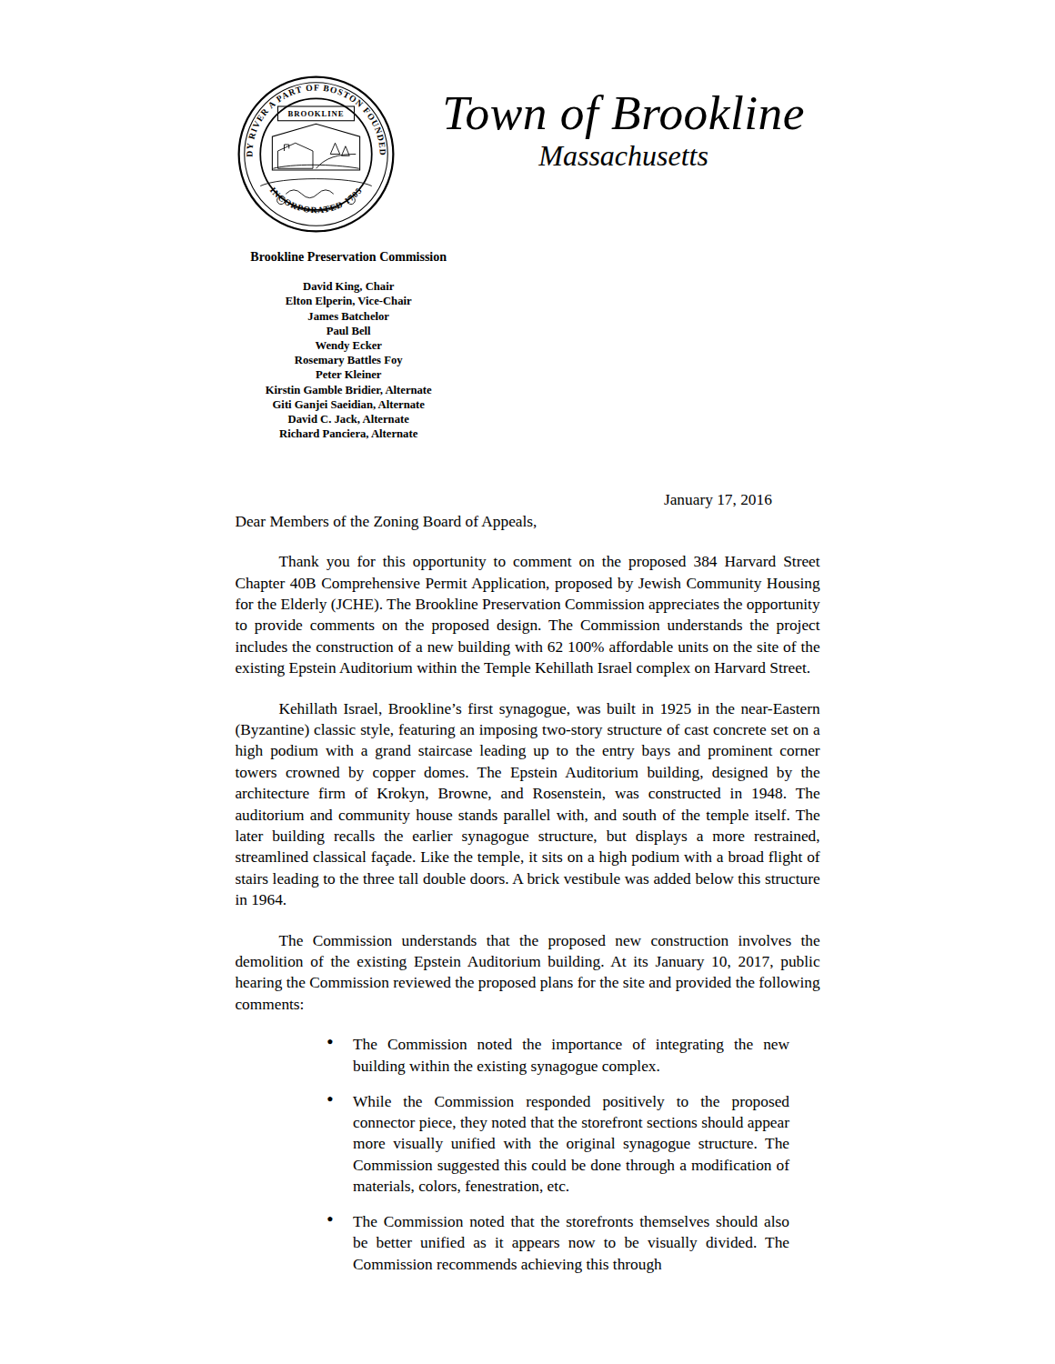MUDDY RIVER A PART OF BOSTON FOUNDED 1630 INCORPORATED 1705 BROOKLINE
Town of Brookline
Massachusetts
Brookline Preservation Commission
David King, Chair
Elton Elperin, Vice-Chair
James Batchelor
Paul Bell
Wendy Ecker
Rosemary Battles Foy
Peter Kleiner
Kirstin Gamble Bridier, Alternate
Giti Ganjei Saeidian, Alternate
David C. Jack, Alternate
Richard Panciera, Alternate
January 17, 2016
Dear Members of the Zoning Board of Appeals,
Thank you for this opportunity to comment on the proposed 384 Harvard Street Chapter 40B Comprehensive Permit Application, proposed by Jewish Community Housing for the Elderly (JCHE). The Brookline Preservation Commission appreciates the opportunity to provide comments on the proposed design. The Commission understands the project includes the construction of a new building with 62 100% affordable units on the site of the existing Epstein Auditorium within the Temple Kehillath Israel complex on Harvard Street.
Kehillath Israel, Brookline’s first synagogue, was built in 1925 in the near-Eastern (Byzantine) classic style, featuring an imposing two-story structure of cast concrete set on a high podium with a grand staircase leading up to the entry bays and prominent corner towers crowned by copper domes. The Epstein Auditorium building, designed by the architecture firm of Krokyn, Browne, and Rosenstein, was constructed in 1948. The auditorium and community house stands parallel with, and south of the temple itself. The later building recalls the earlier synagogue structure, but displays a more restrained, streamlined classical façade. Like the temple, it sits on a high podium with a broad flight of stairs leading to the three tall double doors. A brick vestibule was added below this structure in 1964.
The Commission understands that the proposed new construction involves the demolition of the existing Epstein Auditorium building. At its January 10, 2017, public hearing the Commission reviewed the proposed plans for the site and provided the following comments:
The Commission noted the importance of integrating the new building within the existing synagogue complex.
While the Commission responded positively to the proposed connector piece, they noted that the storefront sections should appear more visually unified with the original synagogue structure. The Commission suggested this could be done through a modification of materials, colors, fenestration, etc.
The Commission noted that the storefronts themselves should also be better unified as it appears now to be visually divided. The Commission recommends achieving this through